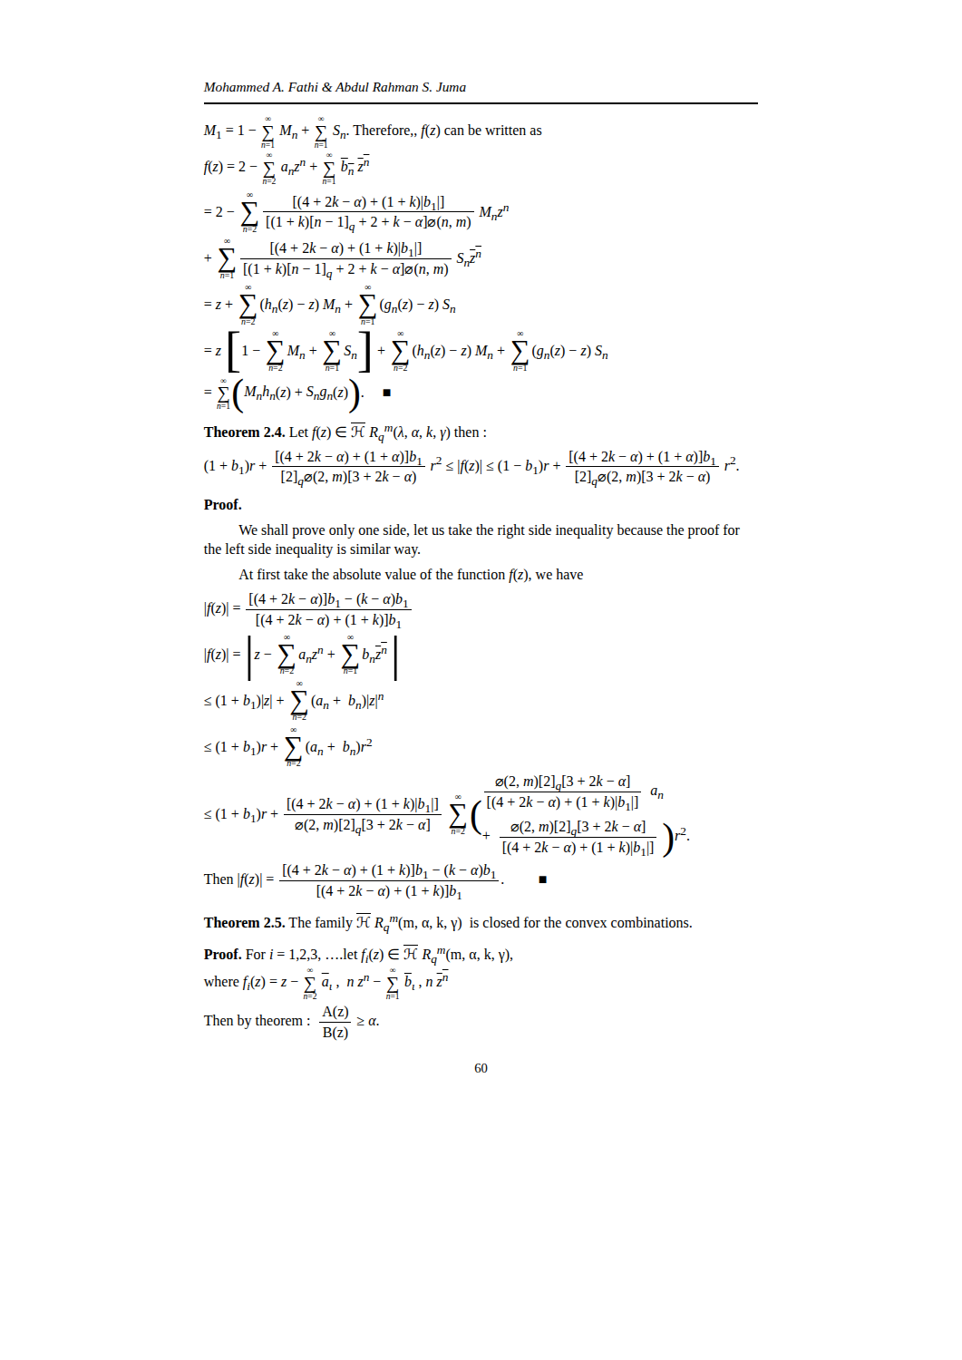Mohammed A. Fathi & Abdul Rahman S. Juma
M1 = 1 − ∞∑n=1 Mn + ∞∑n=1 Sn. Therefore,, f(z) can be written as
f(z) = 2 − ∞∑n=2 anzn + ∞∑n=1 bn zn
= 2 − ∞∑n=2 [(4 + 2k − α) + (1 + k)|b1|] [(1 + k)[n − 1]q + 2 + k − α]⌀(n, m) Mnzn
+ ∞∑n=1 [(4 + 2k − α) + (1 + k)|b1|] [(1 + k)[n − 1]q + 2 + k − α]⌀(n, m) Sn zn
= z + ∞∑n=2 (hn(z) − z) Mn + ∞∑n=1 (gn(z) − z) Sn
= z [ 1 − ∞∑n=2 Mn + ∞∑n=1 Sn ] + ∞∑n=2 (hn(z) − z) Mn + ∞∑n=1 (gn(z) − z) Sn
= ∞∑n=1(Mnhn(z) + Sngn(z)). ■
Theorem 2.4. Let f(z) ∈ ℋ Rqm(λ, α, k, γ) then :
(1 + b1)r + [(4 + 2k − α) + (1 + α)]b1 [2]q⌀(2, m)[3 + 2k − α) r2 ≤ |f(z)| ≤ (1 − b1)r + [(4 + 2k − α) + (1 + α)]b1 [2]q⌀(2, m)[3 + 2k − α) r2.
Proof.
We shall prove only one side, let us take the right side inequality because the proof for the left side inequality is similar way.
At first take the absolute value of the function f(z), we have
|f(z)| = [(4 + 2k − α)]b1 − (k − α)b1 [(4 + 2k − α) + (1 + k)]b1
|f(z)| = | z − ∞∑n=2 anzn + ∞∑n=1 bn zn |
≤ (1 + b1)|z| + ∞∑n=2 (an + bn)|z|n
≤ (1 + b1)r + ∞∑n=2 (an + bn)r2
≤ (1 + b1)r + [(4 + 2k − α) + (1 + k)|b1|] ⌀(2, m)[2]q[3 + 2k − α] ∞∑n=2 (
⌀(2, m)[2]q[3 + 2k − α] [(4 + 2k − α) + (1 + k)|b1|] an
+ ⌀(2, m)[2]q[3 + 2k − α] [(4 + 2k − α) + (1 + k)|b1|] ) r2.
Then |f(z)| = [(4 + 2k − α) + (1 + k)]b1 − (k − α)b1 [(4 + 2k − α) + (1 + k)]b1 . ■
Theorem 2.5. The family ℋ Rqm(m, α, k, γ) is closed for the convex combinations.
Proof. For i = 1,2,3, ….let fi(z) ∈ ℋ Rqm(m, α, k, γ),
where fi(z) = z − ∞∑n=2 aι , n zn − ∞∑n=1 bι , n zn
Then by theorem : A(z) B(z) ≥ α.
60